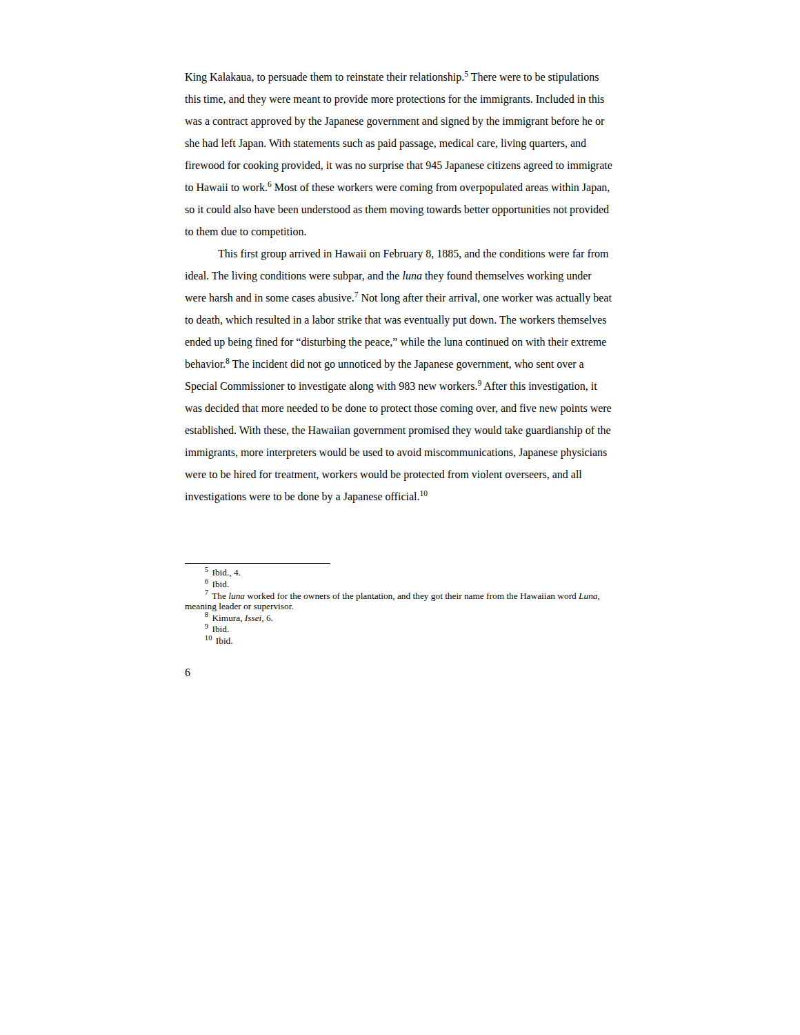King Kalakaua, to persuade them to reinstate their relationship.5 There were to be stipulations this time, and they were meant to provide more protections for the immigrants. Included in this was a contract approved by the Japanese government and signed by the immigrant before he or she had left Japan. With statements such as paid passage, medical care, living quarters, and firewood for cooking provided, it was no surprise that 945 Japanese citizens agreed to immigrate to Hawaii to work.6 Most of these workers were coming from overpopulated areas within Japan, so it could also have been understood as them moving towards better opportunities not provided to them due to competition.
This first group arrived in Hawaii on February 8, 1885, and the conditions were far from ideal. The living conditions were subpar, and the luna they found themselves working under were harsh and in some cases abusive.7 Not long after their arrival, one worker was actually beat to death, which resulted in a labor strike that was eventually put down. The workers themselves ended up being fined for “disturbing the peace,” while the luna continued on with their extreme behavior.8 The incident did not go unnoticed by the Japanese government, who sent over a Special Commissioner to investigate along with 983 new workers.9 After this investigation, it was decided that more needed to be done to protect those coming over, and five new points were established. With these, the Hawaiian government promised they would take guardianship of the immigrants, more interpreters would be used to avoid miscommunications, Japanese physicians were to be hired for treatment, workers would be protected from violent overseers, and all investigations were to be done by a Japanese official.10
5 Ibid., 4.
6 Ibid.
7 The luna worked for the owners of the plantation, and they got their name from the Hawaiian word Luna, meaning leader or supervisor.
8 Kimura, Issei, 6.
9 Ibid.
10 Ibid.
6